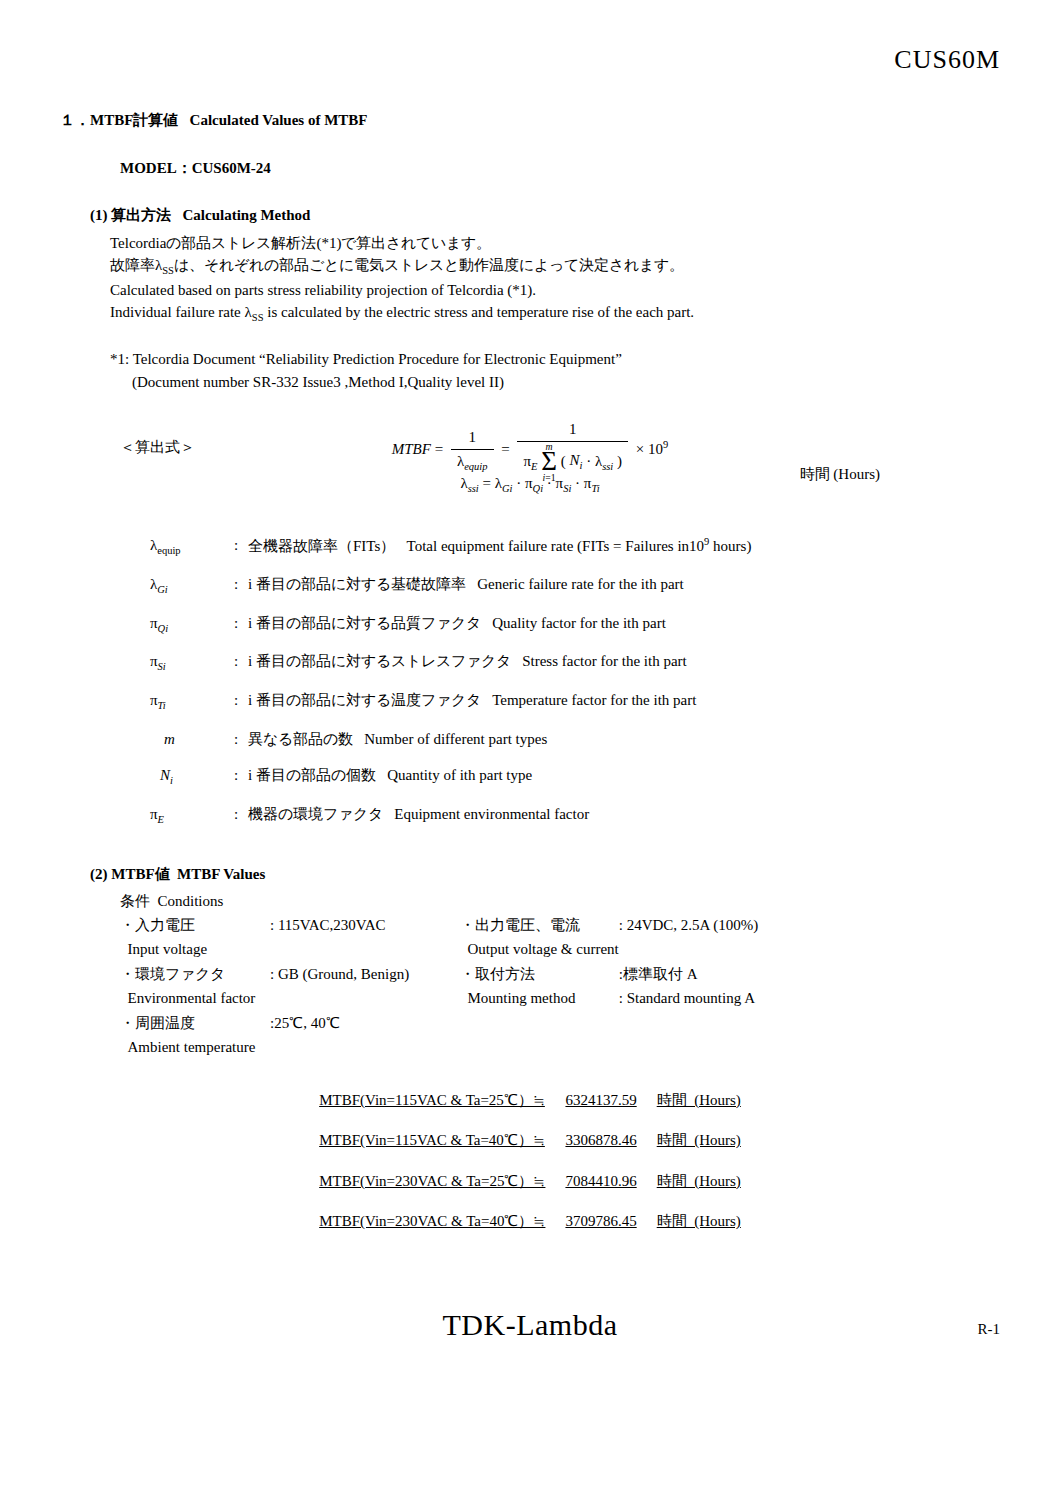CUS60M
１．MTBF計算値 Calculated Values of MTBF
MODEL：CUS60M-24
(1) 算出方法 Calculating Method
Telcordiaの部品ストレス解析法(*1)で算出されています。
故障率λSSは、それぞれの部品ごとに電気ストレスと動作温度によって決定されます。
Calculated based on parts stress reliability projection of Telcordia (*1).
Individual failure rate λSS is calculated by the electric stress and temperature rise of the each part.
*1: Telcordia Document “Reliability Prediction Procedure for Electronic Equipment”
(Document number SR-332 Issue3 ,Method I,Quality level II)
MTBF = 1 λequip = 1 πE m Σ i=1 ( Ni · λssi ) × 109
＜算出式＞
λssi = λGi · πQi · πSi · πTi
時間 (Hours)
| λ equip | : | 全機器故障率（FITs） Total equipment failure rate (FITs = Failures in10 9 hours) |
| λ Gi | : | i 番目の部品に対する基礎故障率 Generic failure rate for the ith part |
| π Qi | : | i 番目の部品に対する品質ファクタ Quality factor for the ith part |
| π Si | : | i 番目の部品に対するストレスファクタ Stress factor for the ith part |
| π Ti | : | i 番目の部品に対する温度ファクタ Temperature factor for the ith part |
| m | : | 異なる部品の数 Number of different part types |
| N i | : | i 番目の部品の個数 Quantity of ith part type |
| π E | : | 機器の環境ファクタ Equipment environmental factor |
(2) MTBF値 MTBF Values
条件 Conditions
| ・入力電圧 | : 115VAC,230VAC | ・出力電圧、電流 | : 24VDC, 2.5A (100%) |
| Input voltage | | Output voltage & current | |
| ・環境ファクタ | : GB (Ground, Benign) | ・取付方法 | :標準取付 A |
| Environmental factor | | Mounting method | : Standard mounting A |
| ・周囲温度 | :25℃, 40℃ | | |
| Ambient temperature | | | |
| MTBF(Vin=115VAC & Ta=25℃）≒ | 6324137.59 | 時間 (Hours) |
| MTBF(Vin=115VAC & Ta=40℃）≒ | 3306878.46 | 時間 (Hours) |
| MTBF(Vin=230VAC & Ta=25℃）≒ | 7084410.96 | 時間 (Hours) |
| MTBF(Vin=230VAC & Ta=40℃）≒ | 3709786.45 | 時間 (Hours) |
TDK-Lambda R-1